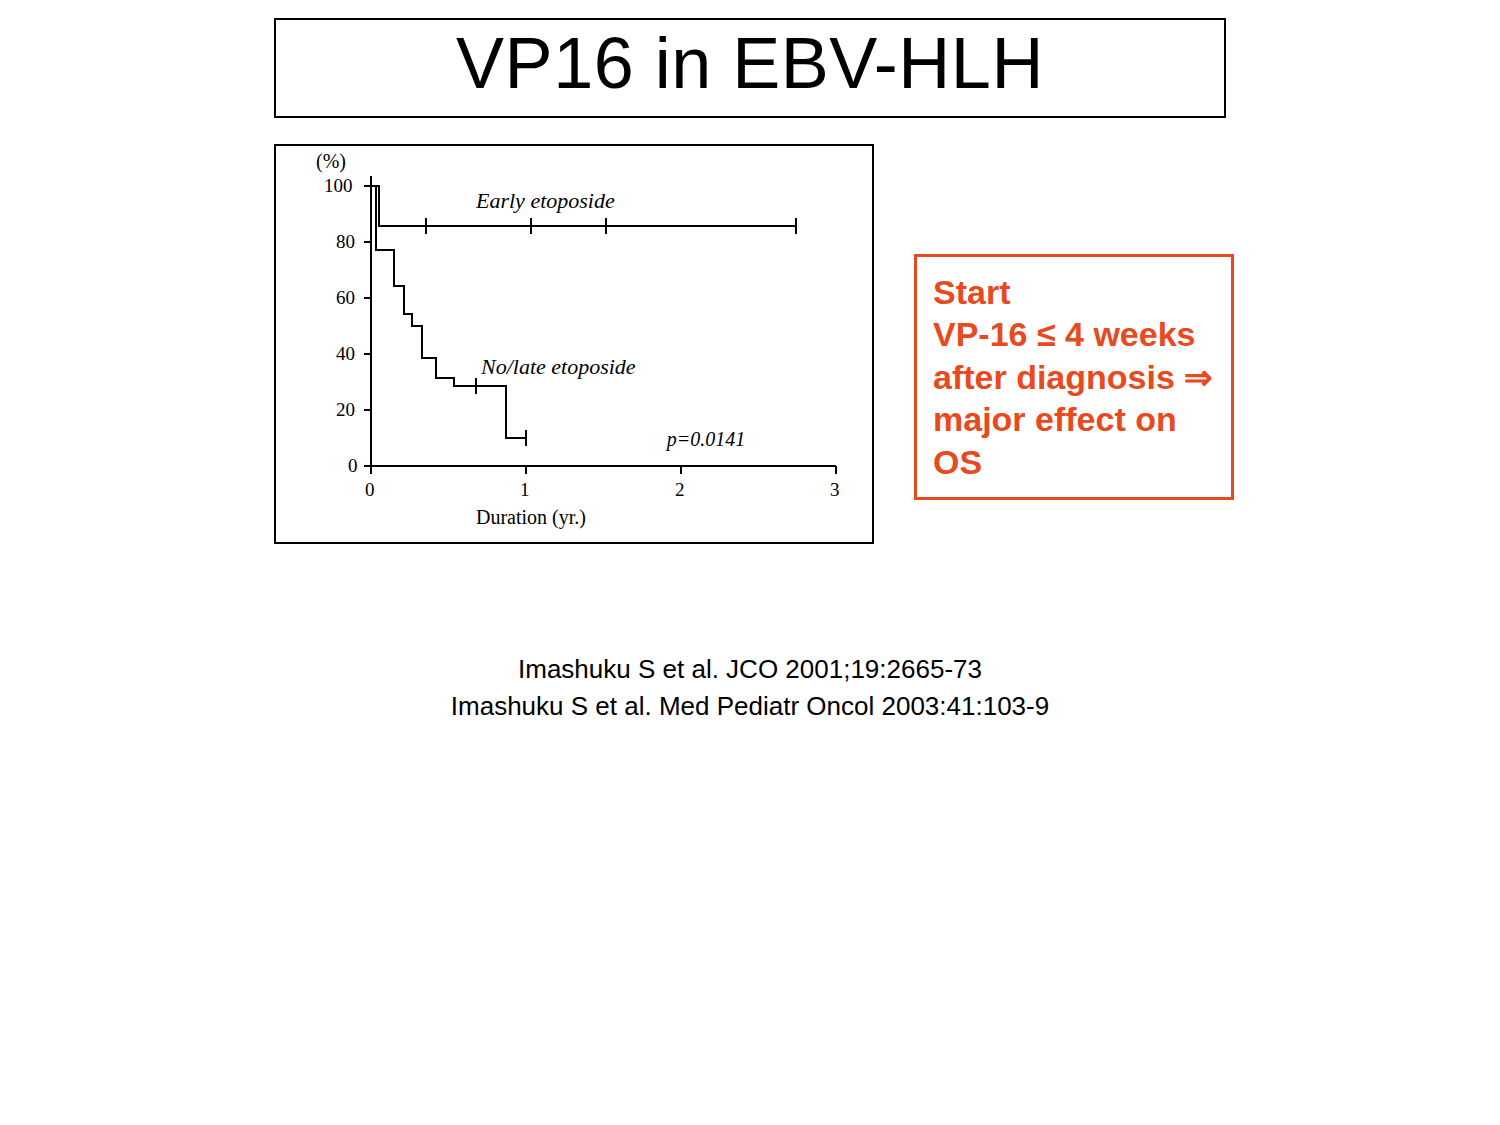VP16 in EBV-HLH
100 80 60 40 20 0 (%) 0 1 2 3 Duration (yr.) Early etoposide No/late etoposide p=0.0141
Start
VP-16 ≤ 4 weeks
after diagnosis ⇒
major effect on OS
Imashuku S et al. JCO 2001;19:2665-73
Imashuku S et al. Med Pediatr Oncol 2003:41:103-9